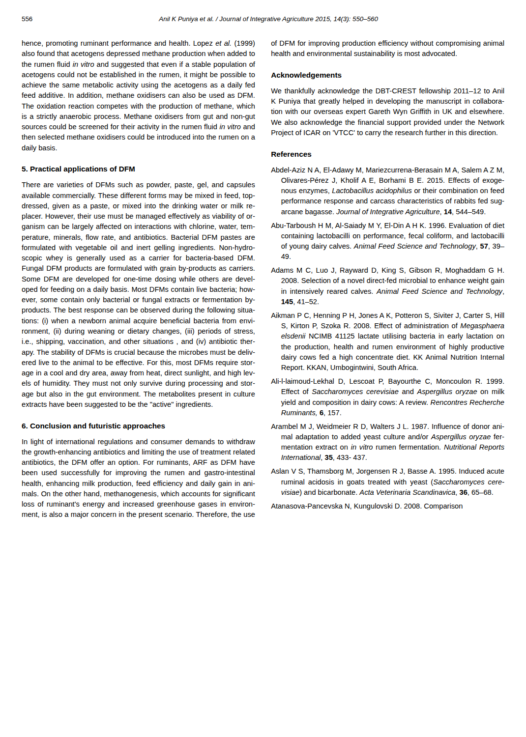556 Anil K Puniya et al. / Journal of Integrative Agriculture 2015, 14(3): 550–560
hence, promoting ruminant performance and health. Lopez et al. (1999) also found that acetogens depressed methane production when added to the rumen fluid in vitro and suggested that even if a stable population of acetogens could not be established in the rumen, it might be possible to achieve the same metabolic activity using the acetogens as a daily fed feed additive. In addition, methane oxidisers can also be used as DFM. The oxidation reaction competes with the production of methane, which is a strictly anaerobic process. Methane oxidisers from gut and non-gut sources could be screened for their activity in the rumen fluid in vitro and then selected methane oxidisers could be introduced into the rumen on a daily basis.
5. Practical applications of DFM
There are varieties of DFMs such as powder, paste, gel, and capsules available commercially. These different forms may be mixed in feed, top-dressed, given as a paste, or mixed into the drinking water or milk replacer. However, their use must be managed effectively as viability of organism can be largely affected on interactions with chlorine, water, temperature, minerals, flow rate, and antibiotics. Bacterial DFM pastes are formulated with vegetable oil and inert gelling ingredients. Non-hydroscopic whey is generally used as a carrier for bacteria-based DFM. Fungal DFM products are formulated with grain by-products as carriers. Some DFM are developed for one-time dosing while others are developed for feeding on a daily basis. Most DFMs contain live bacteria; however, some contain only bacterial or fungal extracts or fermentation by-products. The best response can be observed during the following situations: (i) when a newborn animal acquire beneficial bacteria from environment, (ii) during weaning or dietary changes, (iii) periods of stress, i.e., shipping, vaccination, and other situations , and (iv) antibiotic therapy. The stability of DFMs is crucial because the microbes must be delivered live to the animal to be effective. For this, most DFMs require storage in a cool and dry area, away from heat, direct sunlight, and high levels of humidity. They must not only survive during processing and storage but also in the gut environment. The metabolites present in culture extracts have been suggested to be the "active" ingredients.
6. Conclusion and futuristic approaches
In light of international regulations and consumer demands to withdraw the growth-enhancing antibiotics and limiting the use of treatment related antibiotics, the DFM offer an option. For ruminants, ARF as DFM have been used successfully for improving the rumen and gastro-intestinal health, enhancing milk production, feed efficiency and daily gain in animals. On the other hand, methanogenesis, which accounts for significant loss of ruminant's energy and increased greenhouse gases in environment, is also a major concern in the present scenario. Therefore, the use of DFM for improving production efficiency without compromising animal health and environmental sustainability is most advocated.
Acknowledgements
We thankfully acknowledge the DBT-CREST fellowship 2011–12 to Anil K Puniya that greatly helped in developing the manuscript in collaboration with our overseas expert Gareth Wyn Griffith in UK and elsewhere. We also acknowledge the financial support provided under the Network Project of ICAR on 'VTCC' to carry the research further in this direction.
References
Abdel-Aziz N A, El-Adawy M, Mariezcurrena-Berasain M A, Salem A Z M, Olivares-Pérez J, Kholif A E, Borhami B E. 2015. Effects of exogenous enzymes, Lactobacillus acidophilus or their combination on feed performance response and carcass characteristics of rabbits fed sugarcane bagasse. Journal of Integrative Agriculture, 14, 544–549.
Abu-Tarboush H M, Al-Saiady M Y, El-Din A H K. 1996. Evaluation of diet containing lactobacilli on performance, fecal coliform, and lactobacilli of young dairy calves. Animal Feed Science and Technology, 57, 39–49.
Adams M C, Luo J, Rayward D, King S, Gibson R, Moghaddam G H. 2008. Selection of a novel direct-fed microbial to enhance weight gain in intensively reared calves. Animal Feed Science and Technology, 145, 41–52.
Aikman P C, Henning P H, Jones A K, Potteron S, Siviter J, Carter S, Hill S, Kirton P, Szoka R. 2008. Effect of administration of Megasphaera elsdenii NCIMB 41125 lactate utilising bacteria in early lactation on the production, health and rumen environment of highly productive dairy cows fed a high concentrate diet. KK Animal Nutrition Internal Report. KKAN, Umbogintwini, South Africa.
Ali-l-laimoud-Lekhal D, Lescoat P, Bayourthe C, Moncoulon R. 1999. Effect of Saccharomyces cerevisiae and Aspergillus oryzae on milk yield and composition in dairy cows: A review. Rencontres Recherche Ruminants, 6, 157.
Arambel M J, Weidmeier R D, Walters J L. 1987. Influence of donor animal adaptation to added yeast culture and/or Aspergillus oryzae fermentation extract on in vitro rumen fermentation. Nutritional Reports International, 35, 433- 437.
Aslan V S, Thamsborg M, Jorgensen R J, Basse A. 1995. Induced acute ruminal acidosis in goats treated with yeast (Saccharomyces cerevisiae) and bicarbonate. Acta Veterinaria Scandinavica, 36, 65–68.
Atanasova-Pancevska N, Kungulovski D. 2008. Comparison